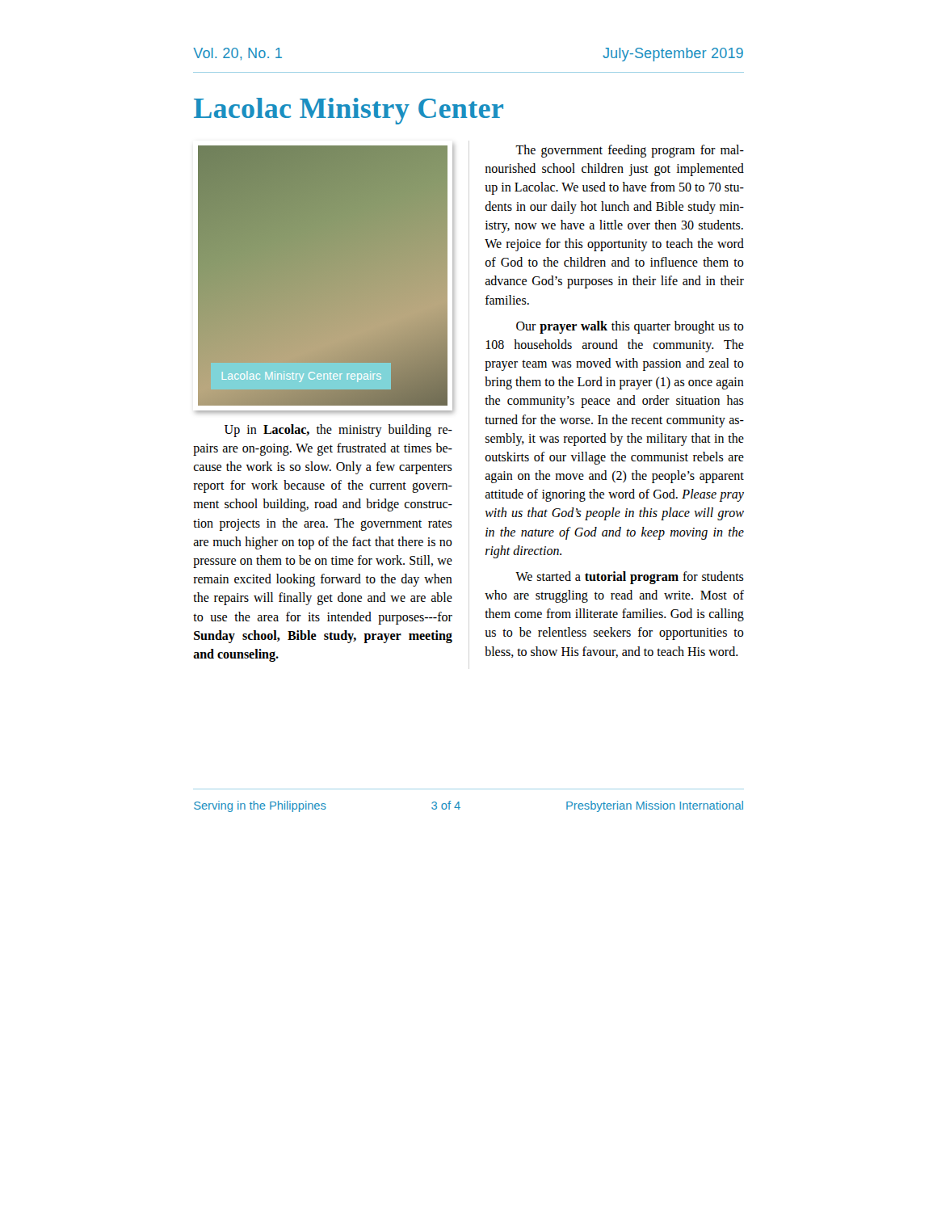Vol. 20, No. 1 July-September 2019
Lacolac Ministry Center
Lacolac Ministry Center repairs
Up in Lacolac, the ministry building repairs are on-going. We get frustrated at times because the work is so slow. Only a few carpenters report for work because of the current government school building, road and bridge construction projects in the area. The government rates are much higher on top of the fact that there is no pressure on them to be on time for work. Still, we remain excited looking forward to the day when the repairs will finally get done and we are able to use the area for its intended purposes---for Sunday school, Bible study, prayer meeting and counseling.
The government feeding program for malnourished school children just got implemented up in Lacolac. We used to have from 50 to 70 students in our daily hot lunch and Bible study ministry, now we have a little over then 30 students. We rejoice for this opportunity to teach the word of God to the children and to influence them to advance God’s purposes in their life and in their families.
Our prayer walk this quarter brought us to 108 households around the community. The prayer team was moved with passion and zeal to bring them to the Lord in prayer (1) as once again the community’s peace and order situation has turned for the worse. In the recent community assembly, it was reported by the military that in the outskirts of our village the communist rebels are again on the move and (2) the people’s apparent attitude of ignoring the word of God. Please pray with us that God’s people in this place will grow in the nature of God and to keep moving in the right direction.
We started a tutorial program for students who are struggling to read and write. Most of them come from illiterate families. God is calling us to be relentless seekers for opportunities to bless, to show His favour, and to teach His word.
Serving in the Philippines 3 of 4 Presbyterian Mission International